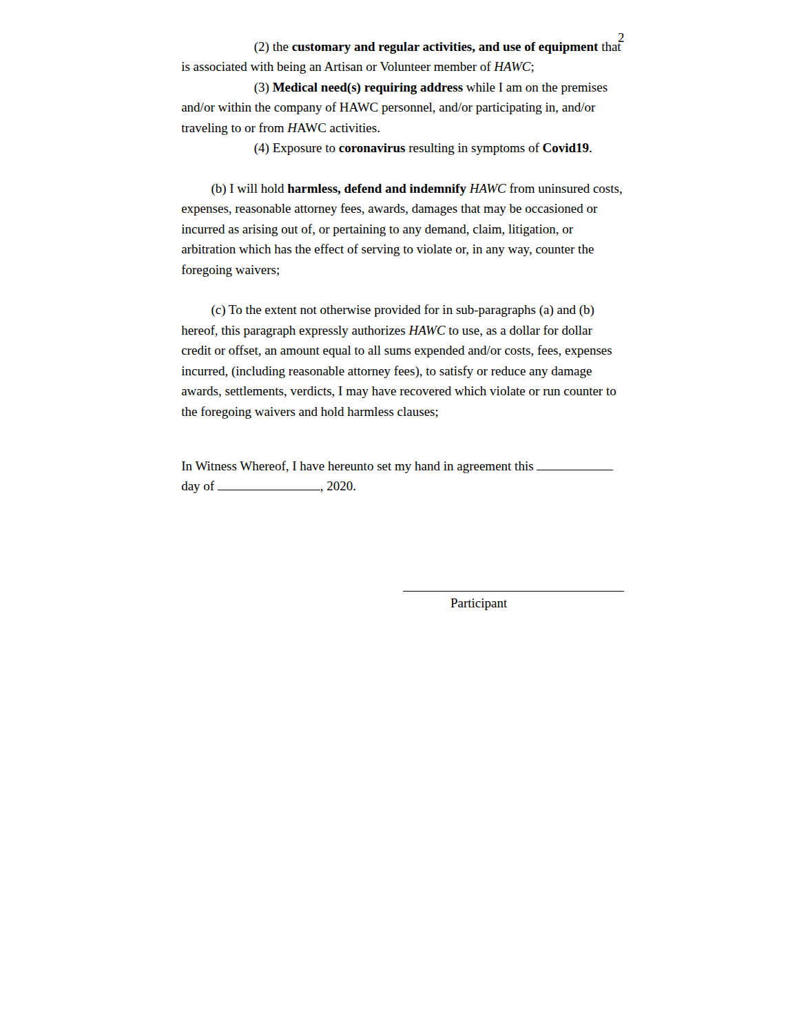2
(2) the customary and regular activities, and use of equipment that is associated with being an Artisan or Volunteer member of HAWC;
(3) Medical need(s) requiring address while I am on the premises and/or within the company of HAWC personnel, and/or participating in, and/or traveling to or from HAWC activities.
(4) Exposure to coronavirus resulting in symptoms of Covid19.
(b) I will hold harmless, defend and indemnify HAWC from uninsured costs, expenses, reasonable attorney fees, awards, damages that may be occasioned or incurred as arising out of, or pertaining to any demand, claim, litigation, or arbitration which has the effect of serving to violate or, in any way, counter the foregoing waivers;
(c) To the extent not otherwise provided for in sub-paragraphs (a) and (b) hereof, this paragraph expressly authorizes HAWC to use, as a dollar for dollar credit or offset, an amount equal to all sums expended and/or costs, fees, expenses incurred, (including reasonable attorney fees), to satisfy or reduce any damage awards, settlements, verdicts, I may have recovered which violate or run counter to the foregoing waivers and hold harmless clauses;
In Witness Whereof, I have hereunto set my hand in agreement this day of , 2020.
Participant